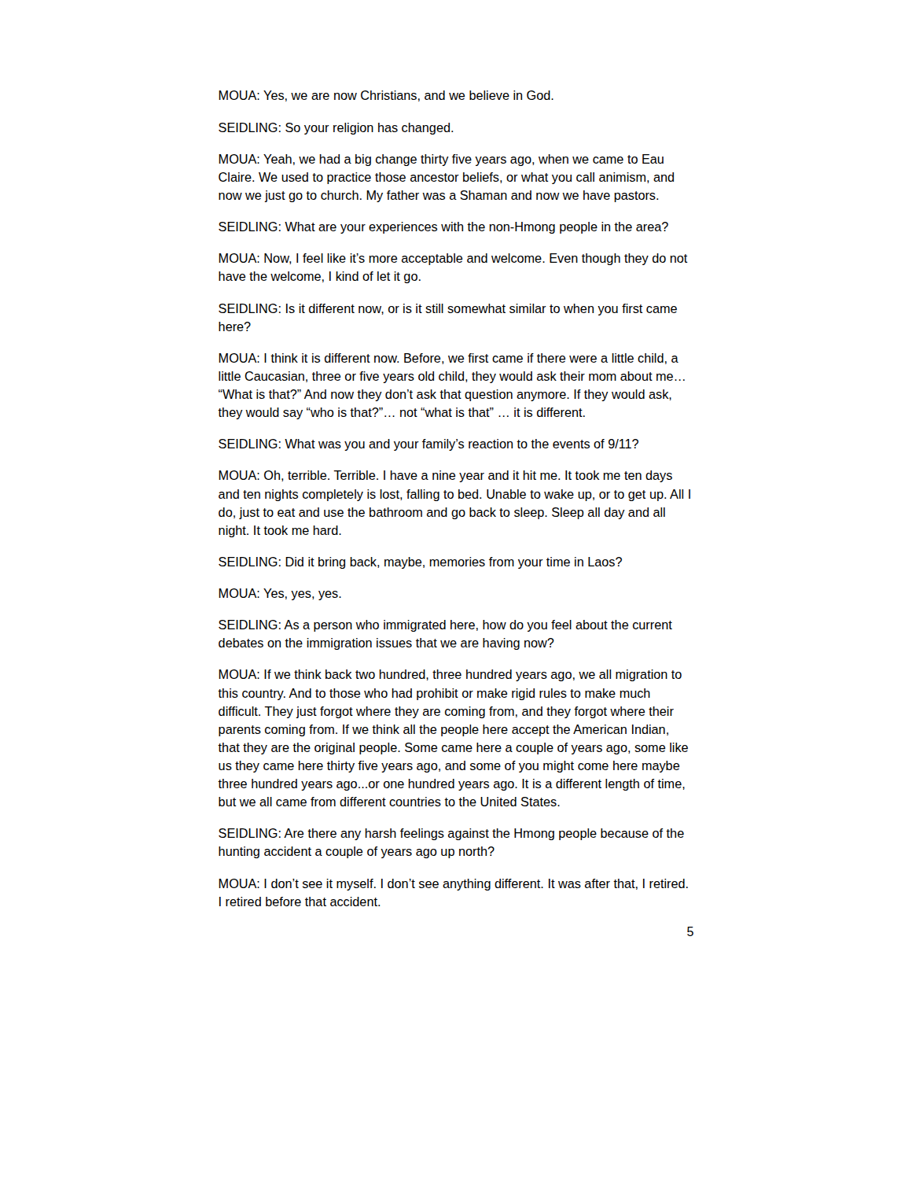MOUA: Yes, we are now Christians, and we believe in God.
SEIDLING: So your religion has changed.
MOUA: Yeah, we had a big change thirty five years ago, when we came to Eau Claire. We used to practice those ancestor beliefs, or what you call animism, and now we just go to church. My father was a Shaman and now we have pastors.
SEIDLING: What are your experiences with the non-Hmong people in the area?
MOUA: Now, I feel like it’s more acceptable and welcome. Even though they do not have the welcome, I kind of let it go.
SEIDLING: Is it different now, or is it still somewhat similar to when you first came here?
MOUA: I think it is different now. Before, we first came if there were a little child, a little Caucasian, three or five years old child, they would ask their mom about me… “What is that?” And now they don’t ask that question anymore. If they would ask, they would say “who is that?”… not “what is that” … it is different.
SEIDLING: What was you and your family’s reaction to the events of 9/11?
MOUA: Oh, terrible. Terrible. I have a nine year and it hit me. It took me ten days and ten nights completely is lost, falling to bed. Unable to wake up, or to get up. All I do, just to eat and use the bathroom and go back to sleep. Sleep all day and all night. It took me hard.
SEIDLING: Did it bring back, maybe, memories from your time in Laos?
MOUA: Yes, yes, yes.
SEIDLING: As a person who immigrated here, how do you feel about the current debates on the immigration issues that we are having now?
MOUA: If we think back two hundred, three hundred years ago, we all migration to this country. And to those who had prohibit or make rigid rules to make much difficult. They just forgot where they are coming from, and they forgot where their parents coming from. If we think all the people here accept the American Indian, that they are the original people. Some came here a couple of years ago, some like us they came here thirty five years ago, and some of you might come here maybe three hundred years ago...or one hundred years ago. It is a different length of time, but we all came from different countries to the United States.
SEIDLING: Are there any harsh feelings against the Hmong people because of the hunting accident a couple of years ago up north?
MOUA: I don’t see it myself. I don’t see anything different. It was after that, I retired. I retired before that accident.
5